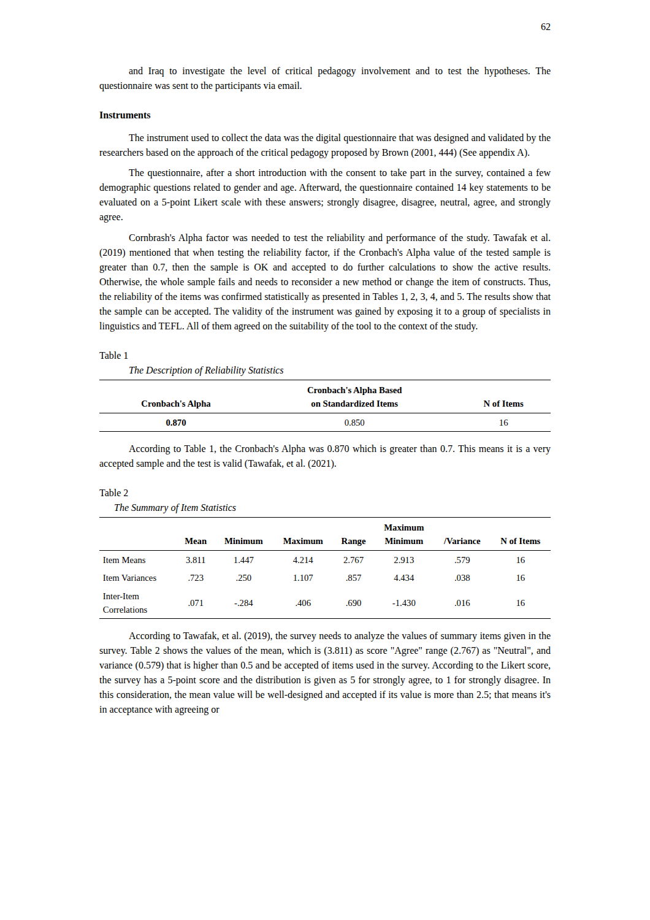62
and Iraq to investigate the level of critical pedagogy involvement and to test the hypotheses. The questionnaire was sent to the participants via email.
Instruments
The instrument used to collect the data was the digital questionnaire that was designed and validated by the researchers based on the approach of the critical pedagogy proposed by Brown (2001, 444) (See appendix A).
The questionnaire, after a short introduction with the consent to take part in the survey, contained a few demographic questions related to gender and age. Afterward, the questionnaire contained 14 key statements to be evaluated on a 5-point Likert scale with these answers; strongly disagree, disagree, neutral, agree, and strongly agree.
Cornbrash's Alpha factor was needed to test the reliability and performance of the study. Tawafak et al. (2019) mentioned that when testing the reliability factor, if the Cronbach's Alpha value of the tested sample is greater than 0.7, then the sample is OK and accepted to do further calculations to show the active results. Otherwise, the whole sample fails and needs to reconsider a new method or change the item of constructs. Thus, the reliability of the items was confirmed statistically as presented in Tables 1, 2, 3, 4, and 5. The results show that the sample can be accepted. The validity of the instrument was gained by exposing it to a group of specialists in linguistics and TEFL. All of them agreed on the suitability of the tool to the context of the study.
Table 1
The Description of Reliability Statistics
| Cronbach's Alpha | Cronbach's Alpha Based on Standardized Items | N of Items |
| --- | --- | --- |
| 0.870 | 0.850 | 16 |
According to Table 1, the Cronbach's Alpha was 0.870 which is greater than 0.7. This means it is a very accepted sample and the test is valid (Tawafak, et al. (2021).
Table 2
The Summary of Item Statistics
| | Mean | Minimum | Maximum | Range | Maximum Minimum | /Variance | N of Items |
| --- | --- | --- | --- | --- | --- | --- | --- |
| Item Means | 3.811 | 1.447 | 4.214 | 2.767 | 2.913 | .579 | 16 |
| Item Variances | .723 | .250 | 1.107 | .857 | 4.434 | .038 | 16 |
| Inter-Item Correlations | .071 | -.284 | .406 | .690 | -1.430 | .016 | 16 |
According to Tawafak, et al. (2019), the survey needs to analyze the values of summary items given in the survey. Table 2 shows the values of the mean, which is (3.811) as score "Agree" range (2.767) as "Neutral", and variance (0.579) that is higher than 0.5 and be accepted of items used in the survey. According to the Likert score, the survey has a 5-point score and the distribution is given as 5 for strongly agree, to 1 for strongly disagree. In this consideration, the mean value will be well-designed and accepted if its value is more than 2.5; that means it's in acceptance with agreeing or